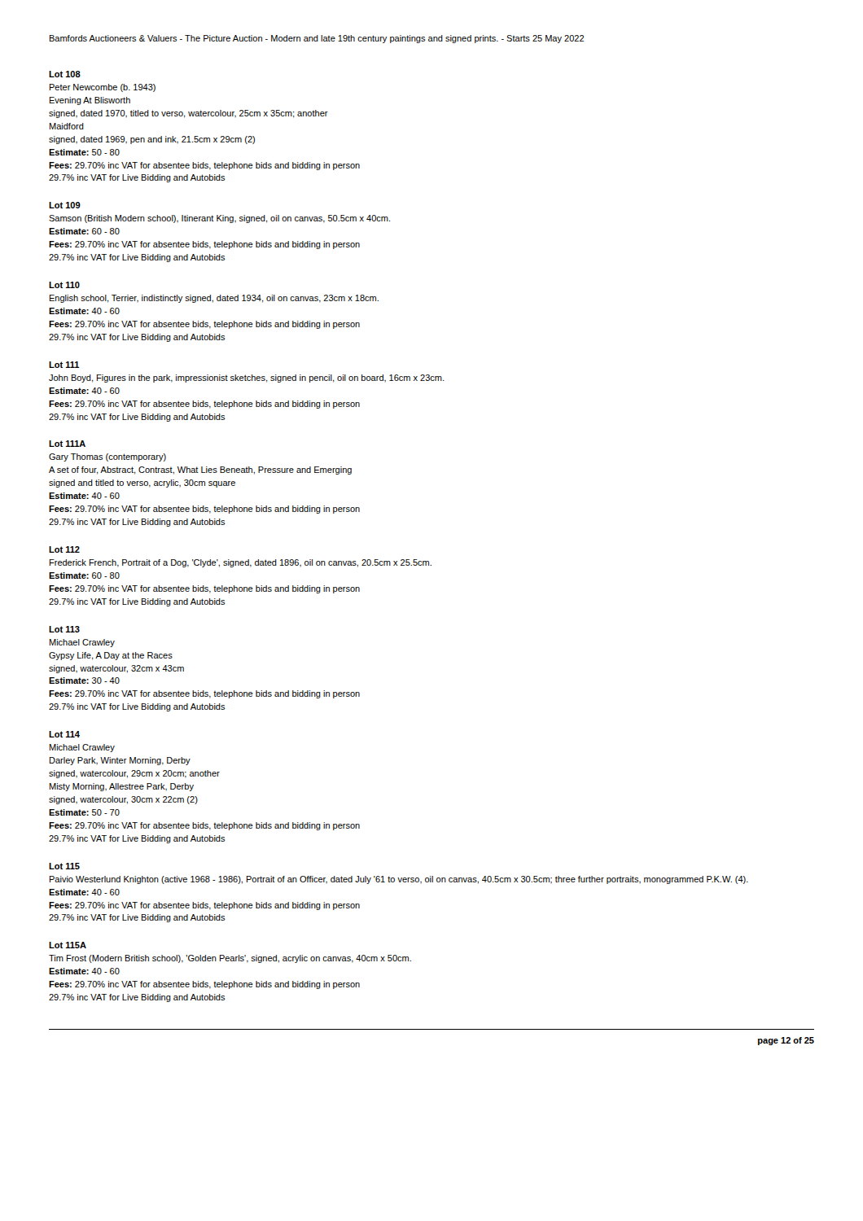Bamfords Auctioneers & Valuers - The Picture Auction - Modern and late 19th century paintings and signed prints. - Starts 25 May 2022
Lot 108
Peter Newcombe (b. 1943)
Evening At Blisworth
signed, dated 1970, titled to verso, watercolour, 25cm x 35cm; another
Maidford
signed, dated 1969, pen and ink, 21.5cm x 29cm (2)
Estimate: 50 - 80
Fees: 29.70% inc VAT for absentee bids, telephone bids and bidding in person
29.7% inc VAT for Live Bidding and Autobids
Lot 109
Samson (British Modern school), Itinerant King, signed, oil on canvas, 50.5cm x 40cm.
Estimate: 60 - 80
Fees: 29.70% inc VAT for absentee bids, telephone bids and bidding in person
29.7% inc VAT for Live Bidding and Autobids
Lot 110
English school, Terrier, indistinctly signed, dated 1934, oil on canvas, 23cm x 18cm.
Estimate: 40 - 60
Fees: 29.70% inc VAT for absentee bids, telephone bids and bidding in person
29.7% inc VAT for Live Bidding and Autobids
Lot 111
John Boyd, Figures in the park, impressionist sketches, signed in pencil, oil on board, 16cm x 23cm.
Estimate: 40 - 60
Fees: 29.70% inc VAT for absentee bids, telephone bids and bidding in person
29.7% inc VAT for Live Bidding and Autobids
Lot 111A
Gary Thomas (contemporary)
A set of four, Abstract, Contrast, What Lies Beneath, Pressure and Emerging
signed and titled to verso, acrylic, 30cm square
Estimate: 40 - 60
Fees: 29.70% inc VAT for absentee bids, telephone bids and bidding in person
29.7% inc VAT for Live Bidding and Autobids
Lot 112
Frederick French, Portrait of a Dog, 'Clyde', signed, dated 1896, oil on canvas, 20.5cm x 25.5cm.
Estimate: 60 - 80
Fees: 29.70% inc VAT for absentee bids, telephone bids and bidding in person
29.7% inc VAT for Live Bidding and Autobids
Lot 113
Michael Crawley
Gypsy Life, A Day at the Races
signed, watercolour, 32cm x 43cm
Estimate: 30 - 40
Fees: 29.70% inc VAT for absentee bids, telephone bids and bidding in person
29.7% inc VAT for Live Bidding and Autobids
Lot 114
Michael Crawley
Darley Park, Winter Morning, Derby
signed, watercolour, 29cm x 20cm; another
Misty Morning, Allestree Park, Derby
signed, watercolour, 30cm x 22cm (2)
Estimate: 50 - 70
Fees: 29.70% inc VAT for absentee bids, telephone bids and bidding in person
29.7% inc VAT for Live Bidding and Autobids
Lot 115
Paivio Westerlund Knighton (active 1968 - 1986), Portrait of an Officer, dated July '61 to verso, oil on canvas, 40.5cm x 30.5cm; three further portraits, monogrammed P.K.W. (4).
Estimate: 40 - 60
Fees: 29.70% inc VAT for absentee bids, telephone bids and bidding in person
29.7% inc VAT for Live Bidding and Autobids
Lot 115A
Tim Frost (Modern British school), 'Golden Pearls', signed, acrylic on canvas, 40cm x 50cm.
Estimate: 40 - 60
Fees: 29.70% inc VAT for absentee bids, telephone bids and bidding in person
29.7% inc VAT for Live Bidding and Autobids
page 12 of 25